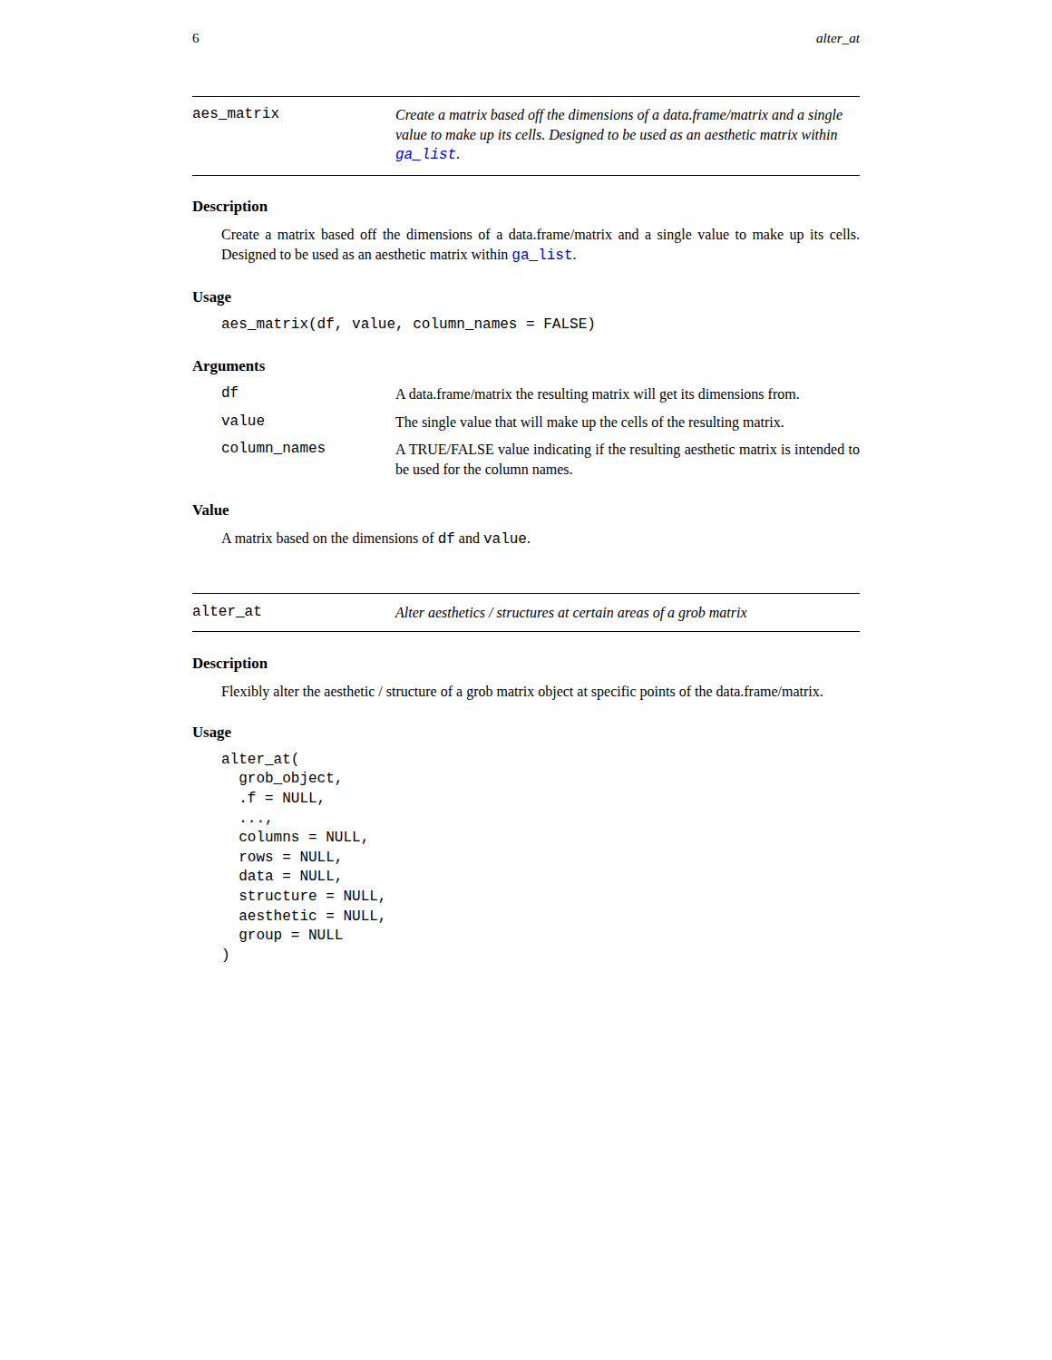6 alter_at
aes_matrix
Create a matrix based off the dimensions of a data.frame/matrix and a single value to make up its cells. Designed to be used as an aesthetic matrix within ga_list.
Description
Create a matrix based off the dimensions of a data.frame/matrix and a single value to make up its cells. Designed to be used as an aesthetic matrix within ga_list.
Usage
aes_matrix(df, value, column_names = FALSE)
Arguments
df
A data.frame/matrix the resulting matrix will get its dimensions from.
value
The single value that will make up the cells of the resulting matrix.
column_names
A TRUE/FALSE value indicating if the resulting aesthetic matrix is intended to be used for the column names.
Value
A matrix based on the dimensions of df and value.
alter_at
Alter aesthetics / structures at certain areas of a grob matrix
Description
Flexibly alter the aesthetic / structure of a grob matrix object at specific points of the data.frame/matrix.
Usage
alter_at(
  grob_object,
  .f = NULL,
  ...,
  columns = NULL,
  rows = NULL,
  data = NULL,
  structure = NULL,
  aesthetic = NULL,
  group = NULL
)